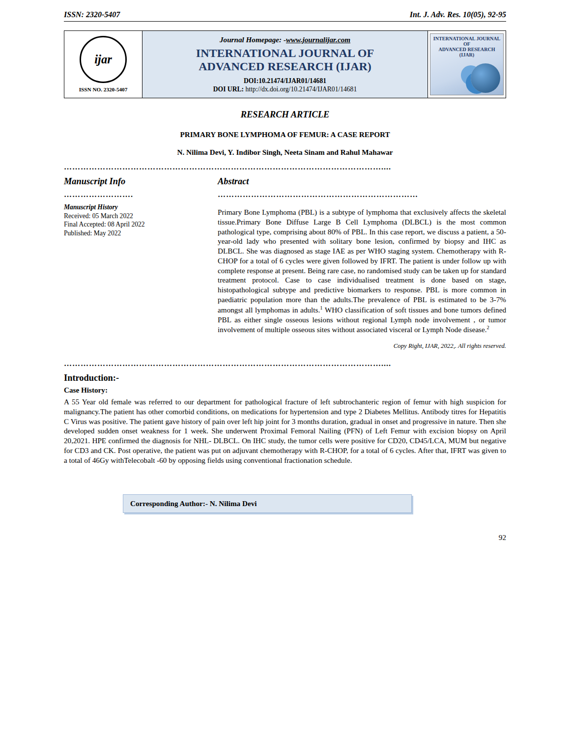ISSN: 2320-5407 Int. J. Adv. Res. 10(05), 92-95
ijar
ISSN NO. 2320-5407
Journal Homepage: -www.journalijar.com
INTERNATIONAL JOURNAL OF
ADVANCED RESEARCH (IJAR)
DOI:10.21474/IJAR01/14681
DOI URL: http://dx.doi.org/10.21474/IJAR01/14681
INTERNATIONAL JOURNAL OF
ADVANCED RESEARCH (IJAR)
RESEARCH ARTICLE
Primary Bone Lymphoma of Femur: A Case Report
N. Nilima Devi, Y. Indibor Singh, Neeta Sinam and Rahul Mahawar
……………………………………………………………………………………………………....
Manuscript Info
…………………….
Manuscript History
Received: 05 March 2022
Final Accepted: 08 April 2022
Published: May 2022
Abstract
………………………………………………………………
Primary Bone Lymphoma (PBL) is a subtype of lymphoma that exclusively affects the skeletal tissue.Primary Bone Diffuse Large B Cell Lymphoma (DLBCL) is the most common pathological type, comprising about 80% of PBL. In this case report, we discuss a patient, a 50-year-old lady who presented with solitary bone lesion, confirmed by biopsy and IHC as DLBCL. She was diagnosed as stage IAE as per WHO staging system. Chemotherapy with R-CHOP for a total of 6 cycles were given followed by IFRT. The patient is under follow up with complete response at present. Being rare case, no randomised study can be taken up for standard treatment protocol. Case to case individualised treatment is done based on stage, histopathological subtype and predictive biomarkers to response. PBL is more common in paediatric population more than the adults.The prevalence of PBL is estimated to be 3-7% amongst all lymphomas in adults.1 WHO classification of soft tissues and bone tumors defined PBL as either single osseous lesions without regional Lymph node involvement , or tumor involvement of multiple osseous sites without associated visceral or Lymph Node disease.2
Copy Right, IJAR, 2022,. All rights reserved.
……………………………………………………………………………………………………....
Introduction:-
Case History:
A 55 Year old female was referred to our department for pathological fracture of left subtrochanteric region of femur with high suspicion for malignancy.The patient has other comorbid conditions, on medications for hypertension and type 2 Diabetes Mellitus. Antibody titres for Hepatitis C Virus was positive. The patient gave history of pain over left hip joint for 3 months duration, gradual in onset and progressive in nature. Then she developed sudden onset weakness for 1 week. She underwent Proximal Femoral Nailing (PFN) of Left Femur with excision biopsy on April 20,2021. HPE confirmed the diagnosis for NHL- DLBCL. On IHC study, the tumor cells were positive for CD20, CD45/LCA, MUM but negative for CD3 and CK. Post operative, the patient was put on adjuvant chemotherapy with R-CHOP, for a total of 6 cycles. After that, IFRT was given to a total of 46Gy withTelecobalt -60 by opposing fields using conventional fractionation schedule.
Corresponding Author:- N. Nilima Devi
92